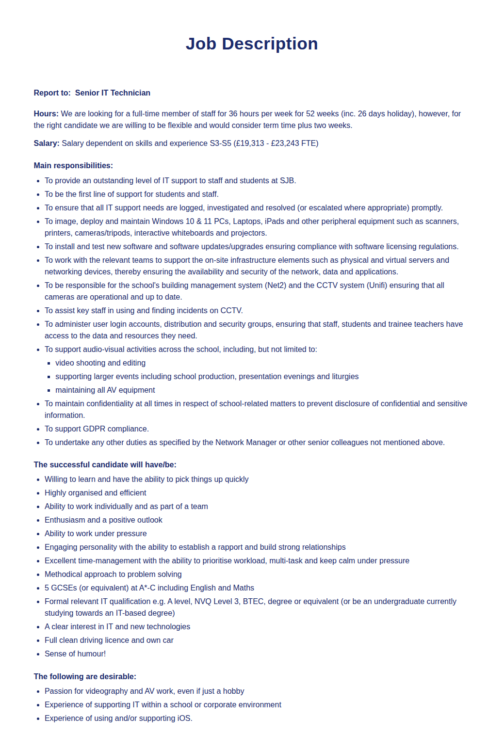Job Description
Report to: Senior IT Technician
Hours: We are looking for a full-time member of staff for 36 hours per week for 52 weeks (inc. 26 days holiday), however, for the right candidate we are willing to be flexible and would consider term time plus two weeks.
Salary: Salary dependent on skills and experience S3-S5 (£19,313 - £23,243 FTE)
Main responsibilities:
To provide an outstanding level of IT support to staff and students at SJB.
To be the first line of support for students and staff.
To ensure that all IT support needs are logged, investigated and resolved (or escalated where appropriate) promptly.
To image, deploy and maintain Windows 10 & 11 PCs, Laptops, iPads and other peripheral equipment such as scanners, printers, cameras/tripods, interactive whiteboards and projectors.
To install and test new software and software updates/upgrades ensuring compliance with software licensing regulations.
To work with the relevant teams to support the on-site infrastructure elements such as physical and virtual servers and networking devices, thereby ensuring the availability and security of the network, data and applications.
To be responsible for the school's building management system (Net2) and the CCTV system (Unifi) ensuring that all cameras are operational and up to date.
To assist key staff in using and finding incidents on CCTV.
To administer user login accounts, distribution and security groups, ensuring that staff, students and trainee teachers have access to the data and resources they need.
To support audio-visual activities across the school, including, but not limited to:
video shooting and editing
supporting larger events including school production, presentation evenings and liturgies
maintaining all AV equipment
To maintain confidentiality at all times in respect of school-related matters to prevent disclosure of confidential and sensitive information.
To support GDPR compliance.
To undertake any other duties as specified by the Network Manager or other senior colleagues not mentioned above.
The successful candidate will have/be:
Willing to learn and have the ability to pick things up quickly
Highly organised and efficient
Ability to work individually and as part of a team
Enthusiasm and a positive outlook
Ability to work under pressure
Engaging personality with the ability to establish a rapport and build strong relationships
Excellent time-management with the ability to prioritise workload, multi-task and keep calm under pressure
Methodical approach to problem solving
5 GCSEs (or equivalent) at A*-C including English and Maths
Formal relevant IT qualification e.g. A level, NVQ Level 3, BTEC, degree or equivalent (or be an undergraduate currently studying towards an IT-based degree)
A clear interest in IT and new technologies
Full clean driving licence and own car
Sense of humour!
The following are desirable:
Passion for videography and AV work, even if just a hobby
Experience of supporting IT within a school or corporate environment
Experience of using and/or supporting iOS.